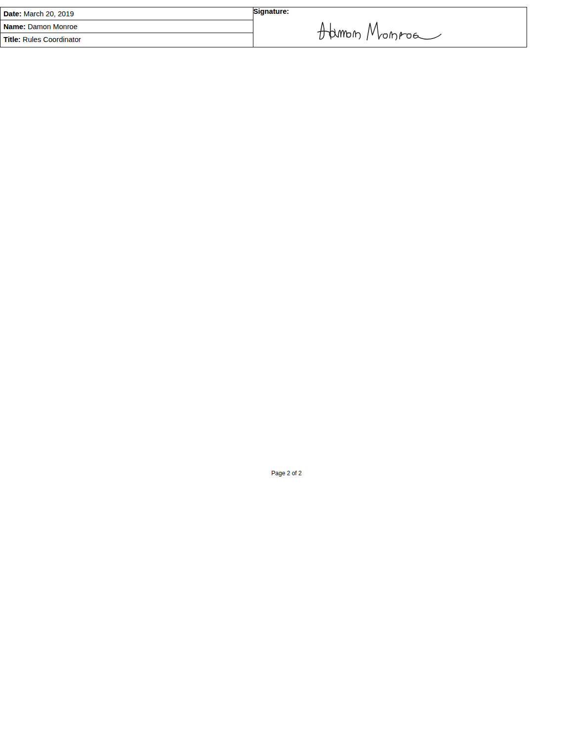| Date: March 20, 2019 Name: Damon Monroe Title: Rules Coordinator | Signature: |
Page 2 of 2